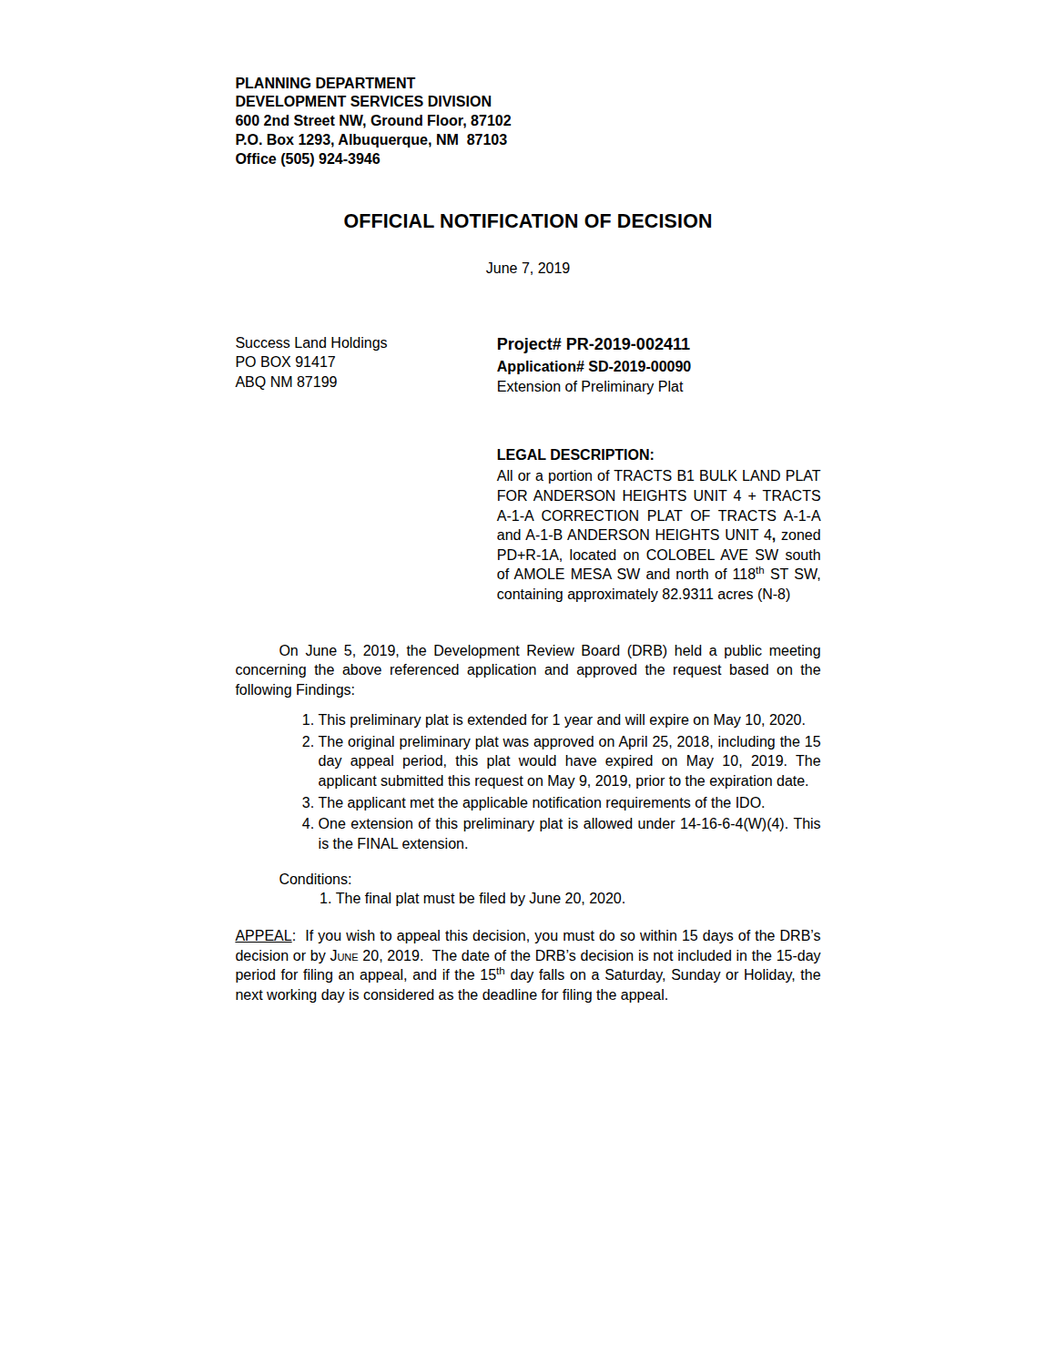PLANNING DEPARTMENT
DEVELOPMENT SERVICES DIVISION
600 2nd Street NW, Ground Floor, 87102
P.O. Box 1293, Albuquerque, NM 87103
Office (505) 924-3946
OFFICIAL NOTIFICATION OF DECISION
June 7, 2019
| Success Land Holdings PO BOX 91417 ABQ NM 87199 | Project# PR-2019-002411 Application# SD-2019-00090 Extension of Preliminary Plat LEGAL DESCRIPTION: All or a portion of TRACTS B1 BULK LAND PLAT FOR ANDERSON HEIGHTS UNIT 4 + TRACTS A-1-A CORRECTION PLAT OF TRACTS A-1-A and A-1-B ANDERSON HEIGHTS UNIT 4 , zoned PD+R-1A, located on COLOBEL AVE SW south of AMOLE MESA SW and north of 118 th ST SW, containing approximately 82.9311 acres (N-8) |
On June 5, 2019, the Development Review Board (DRB) held a public meeting concerning the above referenced application and approved the request based on the following Findings:
This preliminary plat is extended for 1 year and will expire on May 10, 2020.
The original preliminary plat was approved on April 25, 2018, including the 15 day appeal period, this plat would have expired on May 10, 2019. The applicant submitted this request on May 9, 2019, prior to the expiration date.
The applicant met the applicable notification requirements of the IDO.
One extension of this preliminary plat is allowed under 14-16-6-4(W)(4). This is the FINAL extension.
Conditions:
The final plat must be filed by June 20, 2020.
APPEAL: If you wish to appeal this decision, you must do so within 15 days of the DRB’s decision or by June 20, 2019. The date of the DRB’s decision is not included in the 15-day period for filing an appeal, and if the 15th day falls on a Saturday, Sunday or Holiday, the next working day is considered as the deadline for filing the appeal.